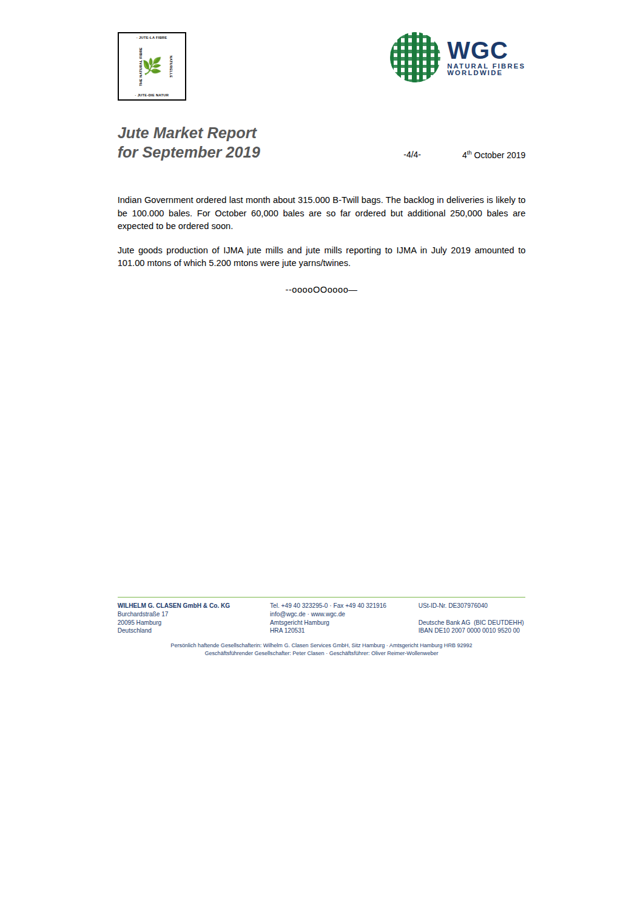· JUTE-LA FIBRE THE NATURAL FIBRE NATURELLE · JUTE-DIE NATUR 🌿
WGC
NATURAL FIBRES
WORLDWIDE
Jute Market Report
for September 2019
-4/4- 4th October 2019
Indian Government ordered last month about 315.000 B-Twill bags. The backlog in deliveries is likely to be 100.000 bales. For October 60,000 bales are so far ordered but additional 250,000 bales are expected to be ordered soon.
Jute goods production of IJMA jute mills and jute mills reporting to IJMA in July 2019 amounted to 101.00 mtons of which 5.200 mtons were jute yarns/twines.
--ooooOOoooo—
WILHELM G. CLASEN GmbH & Co. KG
Burchardstraße 17
20095 Hamburg
Deutschland
Tel. +49 40 323295-0 · Fax +49 40 321916
info@wgc.de · www.wgc.de
Amtsgericht Hamburg
HRA 120531
USt-ID-Nr. DE307976040
Deutsche Bank AG (BIC DEUTDEHH)
IBAN DE10 2007 0000 0010 9520 00
Persönlich haftende Gesellschafterin: Wilhelm G. Clasen Services GmbH, Sitz Hamburg · Amtsgericht Hamburg HRB 92992
Geschäftsführender Gesellschafter: Peter Clasen · Geschäftsführer: Oliver Reimer-Wollenweber